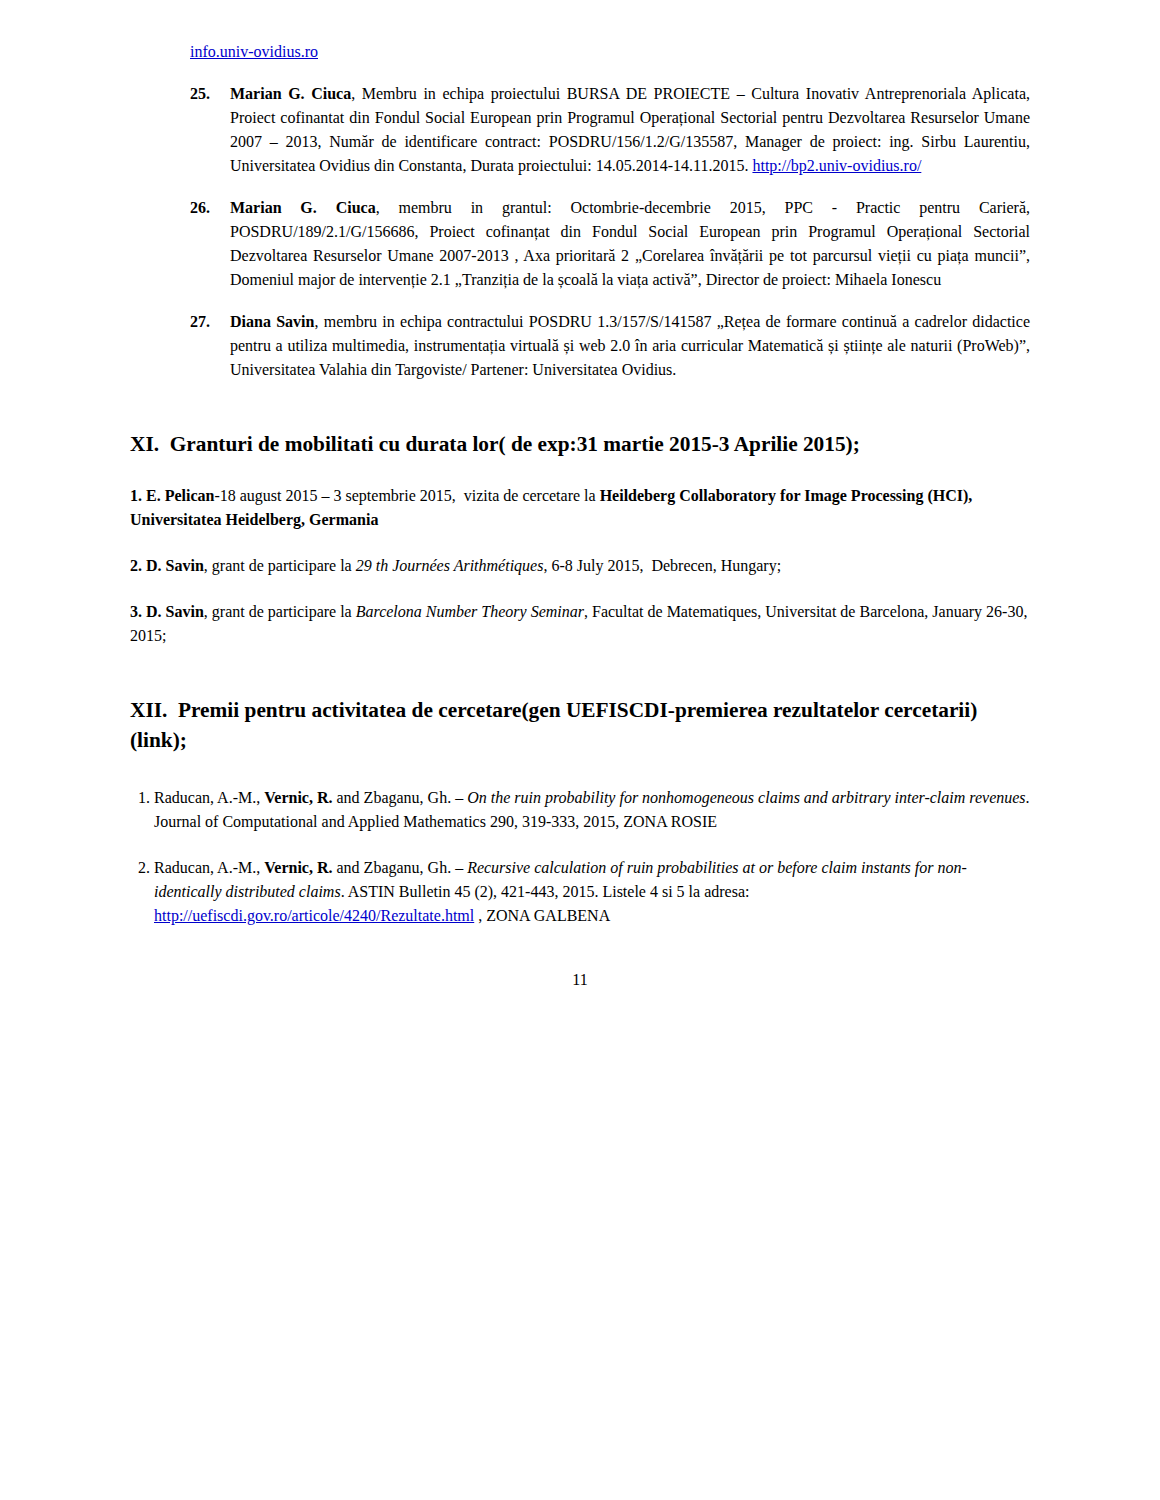info.univ-ovidius.ro
25. Marian G. Ciuca, Membru in echipa proiectului BURSA DE PROIECTE – Cultura Inovativ Antreprenoriala Aplicata, Proiect cofinantat din Fondul Social European prin Programul Operațional Sectorial pentru Dezvoltarea Resurselor Umane 2007 – 2013, Număr de identificare contract: POSDRU/156/1.2/G/135587, Manager de proiect: ing. Sirbu Laurentiu, Universitatea Ovidius din Constanta, Durata proiectului: 14.05.2014-14.11.2015. http://bp2.univ-ovidius.ro/
26. Marian G. Ciuca, membru in grantul: Octombrie-decembrie 2015, PPC - Practic pentru Carieră, POSDRU/189/2.1/G/156686, Proiect cofinanțat din Fondul Social European prin Programul Operațional Sectorial Dezvoltarea Resurselor Umane 2007-2013 , Axa prioritară 2 „Corelarea învățării pe tot parcursul vieții cu piața muncii”, Domeniul major de intervenție 2.1 „Tranziția de la școală la viața activă”, Director de proiect: Mihaela Ionescu
27. Diana Savin, membru in echipa contractului POSDRU 1.3/157/S/141587 „Rețea de formare continuă a cadrelor didactice pentru a utiliza multimedia, instrumentația virtuală și web 2.0 în aria curricular Matematică și științe ale naturii (ProWeb)”, Universitatea Valahia din Targoviste/ Partener: Universitatea Ovidius.
XI. Granturi de mobilitati cu durata lor( de exp:31 martie 2015-3 Aprilie 2015);
1. E. Pelican-18 august 2015 – 3 septembrie 2015, vizita de cercetare la Heildeberg Collaboratory for Image Processing (HCI), Universitatea Heidelberg, Germania
2. D. Savin, grant de participare la 29 th Journées Arithmétiques, 6-8 July 2015, Debrecen, Hungary;
3. D. Savin, grant de participare la Barcelona Number Theory Seminar, Facultat de Matematiques, Universitat de Barcelona, January 26-30, 2015;
XII. Premii pentru activitatea de cercetare(gen UEFISCDI-premierea rezultatelor cercetarii)(link);
Raducan, A.-M., Vernic, R. and Zbaganu, Gh. – On the ruin probability for nonhomogeneous claims and arbitrary inter-claim revenues. Journal of Computational and Applied Mathematics 290, 319-333, 2015, ZONA ROSIE
Raducan, A.-M., Vernic, R. and Zbaganu, Gh. – Recursive calculation of ruin probabilities at or before claim instants for non-identically distributed claims. ASTIN Bulletin 45 (2), 421-443, 2015. Listele 4 si 5 la adresa: http://uefiscdi.gov.ro/articole/4240/Rezultate.html , ZONA GALBENA
11